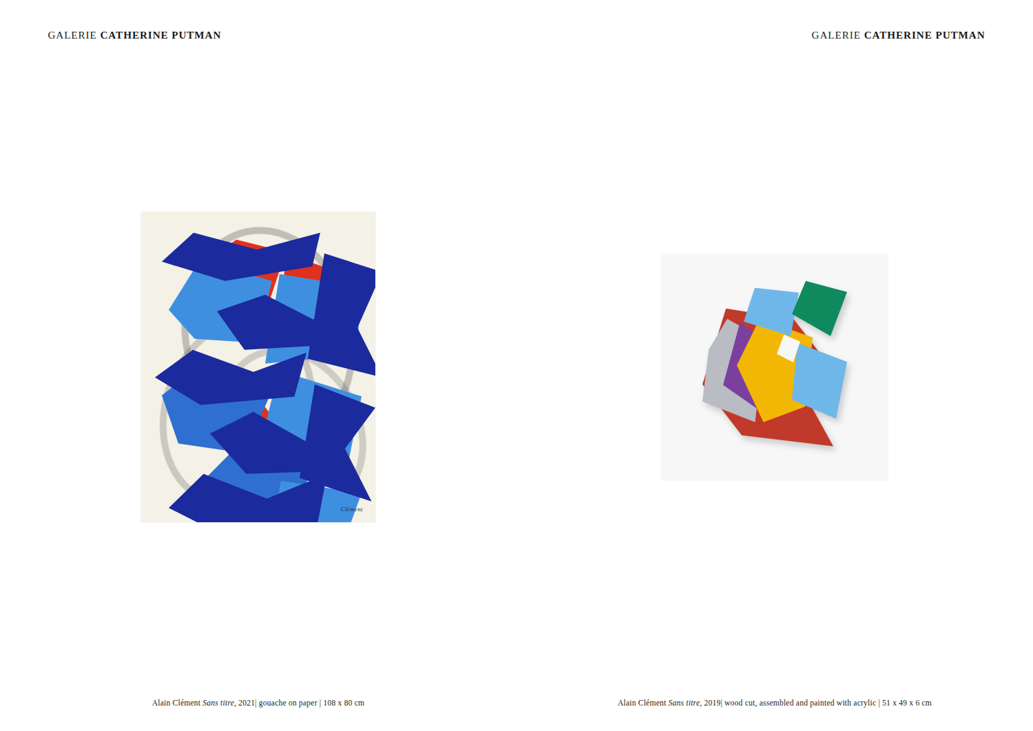GALERIE CATHERINE PUTMAN
Clément
Alain Clément Sans titre, 2021| gouache on paper | 108 x 80 cm
GALERIE CATHERINE PUTMAN
Alain Clément Sans titre, 2019| wood cut, assembled and painted with acrylic | 51 x 49 x 6 cm